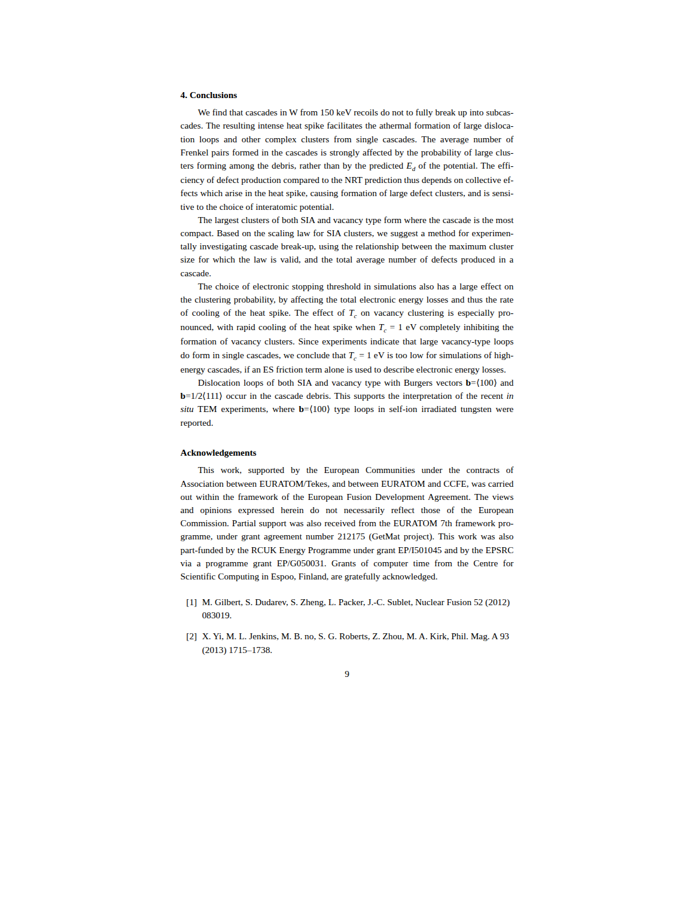4. Conclusions
We find that cascades in W from 150 keV recoils do not to fully break up into subcascades. The resulting intense heat spike facilitates the athermal formation of large dislocation loops and other complex clusters from single cascades. The average number of Frenkel pairs formed in the cascades is strongly affected by the probability of large clusters forming among the debris, rather than by the predicted Ed of the potential. The efficiency of defect production compared to the NRT prediction thus depends on collective effects which arise in the heat spike, causing formation of large defect clusters, and is sensitive to the choice of interatomic potential.
The largest clusters of both SIA and vacancy type form where the cascade is the most compact. Based on the scaling law for SIA clusters, we suggest a method for experimentally investigating cascade break-up, using the relationship between the maximum cluster size for which the law is valid, and the total average number of defects produced in a cascade.
The choice of electronic stopping threshold in simulations also has a large effect on the clustering probability, by affecting the total electronic energy losses and thus the rate of cooling of the heat spike. The effect of Tc on vacancy clustering is especially pronounced, with rapid cooling of the heat spike when Tc = 1 eV completely inhibiting the formation of vacancy clusters. Since experiments indicate that large vacancy-type loops do form in single cascades, we conclude that Tc = 1 eV is too low for simulations of high-energy cascades, if an ES friction term alone is used to describe electronic energy losses.
Dislocation loops of both SIA and vacancy type with Burgers vectors b=⟨100⟩ and b=1/2⟨111⟩ occur in the cascade debris. This supports the interpretation of the recent in situ TEM experiments, where b=⟨100⟩ type loops in self-ion irradiated tungsten were reported.
Acknowledgements
This work, supported by the European Communities under the contracts of Association between EURATOM/Tekes, and between EURATOM and CCFE, was carried out within the framework of the European Fusion Development Agreement. The views and opinions expressed herein do not necessarily reflect those of the European Commission. Partial support was also received from the EURATOM 7th framework programme, under grant agreement number 212175 (GetMat project). This work was also part-funded by the RCUK Energy Programme under grant EP/I501045 and by the EPSRC via a programme grant EP/G050031. Grants of computer time from the Centre for Scientific Computing in Espoo, Finland, are gratefully acknowledged.
[1]
M. Gilbert, S. Dudarev, S. Zheng, L. Packer, J.-C. Sublet, Nuclear Fusion 52 (2012) 083019.
[2]
X. Yi, M. L. Jenkins, M. B. no, S. G. Roberts, Z. Zhou, M. A. Kirk, Phil. Mag. A 93 (2013) 1715–1738.
9